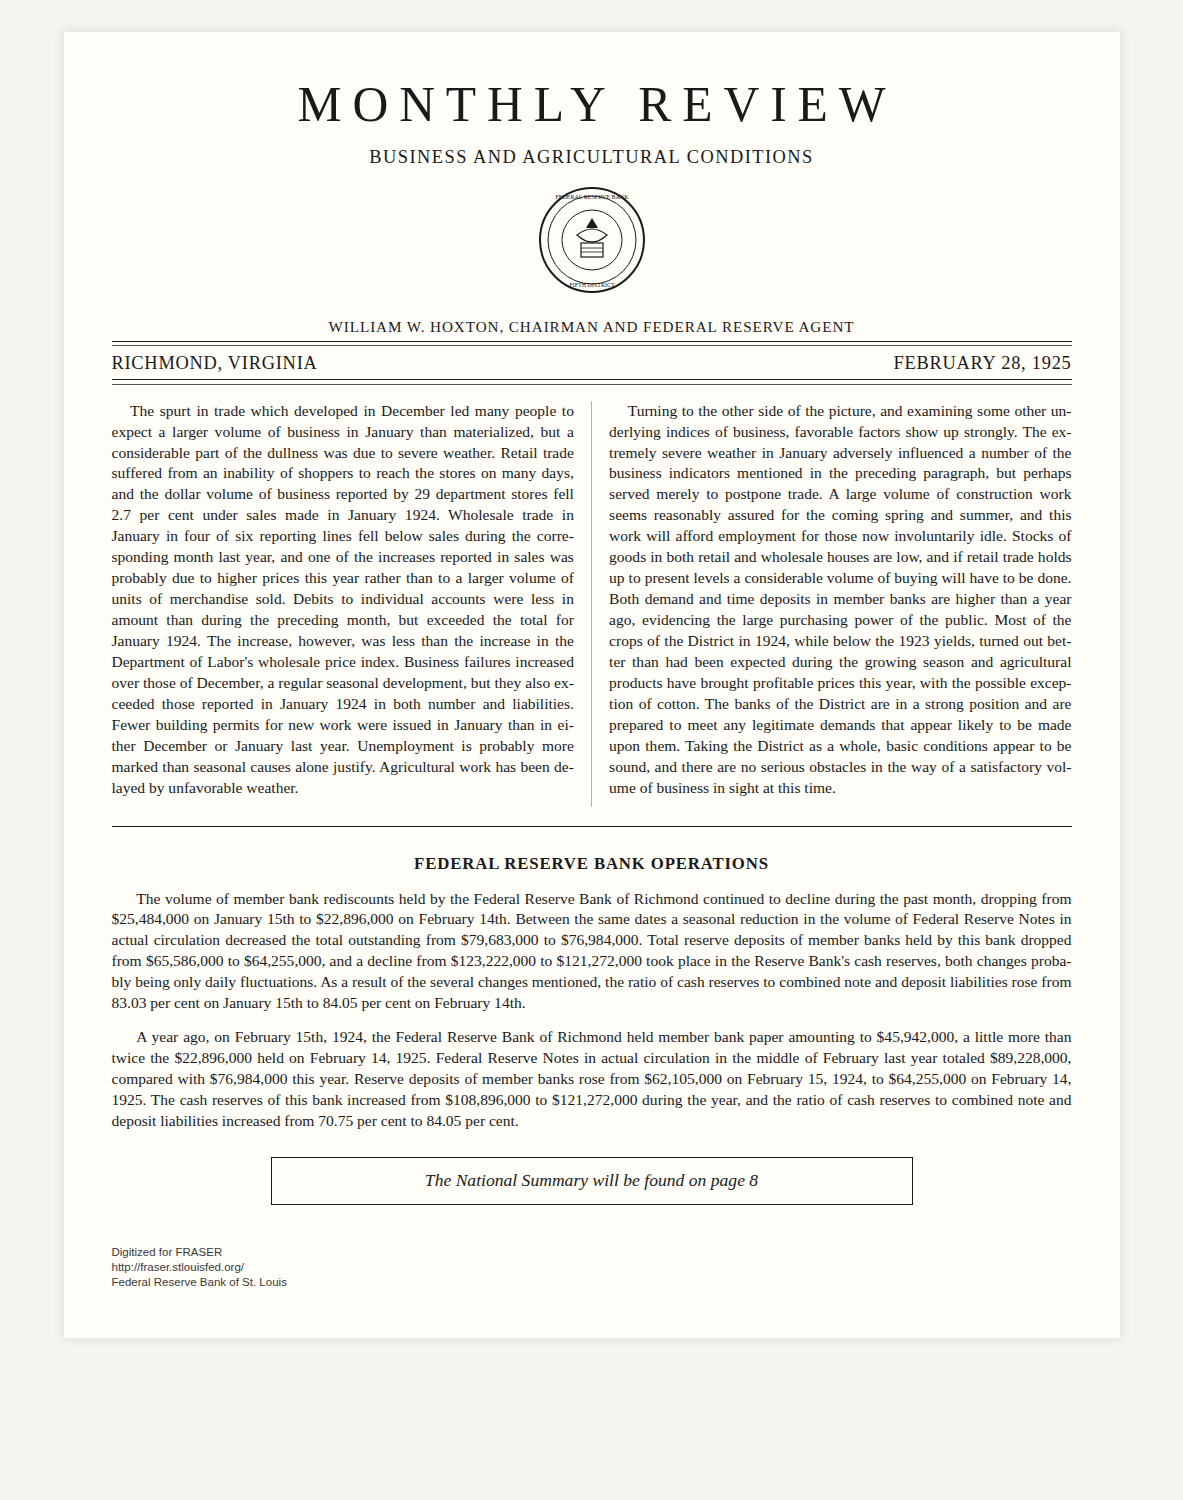MONTHLY REVIEW
Business and Agricultural Conditions
FEDERAL RESERVE BANK FIFTH DISTRICT
William W. Hoxton, Chairman and Federal Reserve Agent
RICHMOND, VIRGINIA FEBRUARY 28, 1925
The spurt in trade which developed in December led many people to expect a larger volume of business in January than materialized, but a considerable part of the dullness was due to severe weather. Retail trade suffered from an inability of shoppers to reach the stores on many days, and the dollar volume of business reported by 29 department stores fell 2.7 per cent under sales made in January 1924. Wholesale trade in January in four of six reporting lines fell below sales during the corresponding month last year, and one of the increases reported in sales was probably due to higher prices this year rather than to a larger volume of units of merchandise sold. Debits to individual accounts were less in amount than during the preceding month, but exceeded the total for January 1924. The increase, however, was less than the increase in the Department of Labor's wholesale price index. Business failures increased over those of December, a regular seasonal development, but they also exceeded those reported in January 1924 in both number and liabilities. Fewer building permits for new work were issued in January than in either December or January last year. Unemployment is probably more marked than seasonal causes alone justify. Agricultural work has been delayed by unfavorable weather.
Turning to the other side of the picture, and examining some other underlying indices of business, favorable factors show up strongly. The extremely severe weather in January adversely influenced a number of the business indicators mentioned in the preceding paragraph, but perhaps served merely to postpone trade. A large volume of construction work seems reasonably assured for the coming spring and summer, and this work will afford employment for those now involuntarily idle. Stocks of goods in both retail and wholesale houses are low, and if retail trade holds up to present levels a considerable volume of buying will have to be done. Both demand and time deposits in member banks are higher than a year ago, evidencing the large purchasing power of the public. Most of the crops of the District in 1924, while below the 1923 yields, turned out better than had been expected during the growing season and agricultural products have brought profitable prices this year, with the possible exception of cotton. The banks of the District are in a strong position and are prepared to meet any legitimate demands that appear likely to be made upon them. Taking the District as a whole, basic conditions appear to be sound, and there are no serious obstacles in the way of a satisfactory volume of business in sight at this time.
Federal Reserve Bank Operations
The volume of member bank rediscounts held by the Federal Reserve Bank of Richmond continued to decline during the past month, dropping from $25,484,000 on January 15th to $22,896,000 on February 14th. Between the same dates a seasonal reduction in the volume of Federal Reserve Notes in actual circulation decreased the total outstanding from $79,683,000 to $76,984,000. Total reserve deposits of member banks held by this bank dropped from $65,586,000 to $64,255,000, and a decline from $123,222,000 to $121,272,000 took place in the Reserve Bank's cash reserves, both changes probably being only daily fluctuations. As a result of the several changes mentioned, the ratio of cash reserves to combined note and deposit liabilities rose from 83.03 per cent on January 15th to 84.05 per cent on February 14th.
A year ago, on February 15th, 1924, the Federal Reserve Bank of Richmond held member bank paper amounting to $45,942,000, a little more than twice the $22,896,000 held on February 14, 1925. Federal Reserve Notes in actual circulation in the middle of February last year totaled $89,228,000, compared with $76,984,000 this year. Reserve deposits of member banks rose from $62,105,000 on February 15, 1924, to $64,255,000 on February 14, 1925. The cash reserves of this bank increased from $108,896,000 to $121,272,000 during the year, and the ratio of cash reserves to combined note and deposit liabilities increased from 70.75 per cent to 84.05 per cent.
The National Summary will be found on page 8
Digitized for FRASER
http://fraser.stlouisfed.org/
Federal Reserve Bank of St. Louis